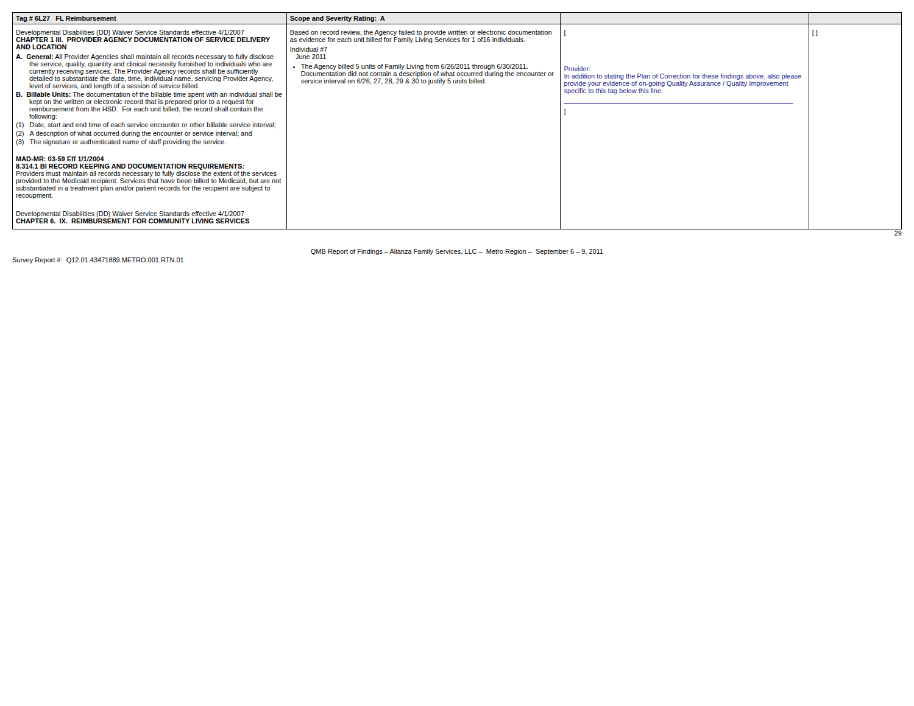| Tag # 6L27 FL Reimbursement | Scope and Severity Rating: A | | |
| Developmental Disabilities (DD) Waiver Service Standards effective 4/1/2007 CHAPTER 1 III. PROVIDER AGENCY DOCUMENTATION OF SERVICE DELIVERY AND LOCATION A. General: All Provider Agencies shall maintain all records necessary to fully disclose the service, quality, quantity and clinical necessity furnished to individuals who are currently receiving services. The Provider Agency records shall be sufficiently detailed to substantiate the date, time, individual name, servicing Provider Agency, level of services, and length of a session of service billed. B. Billable Units: The documentation of the billable time spent with an individual shall be kept on the written or electronic record that is prepared prior to a request for reimbursement from the HSD. For each unit billed, the record shall contain the following: (1) Date, start and end time of each service encounter or other billable service interval; (2) A description of what occurred during the encounter or service interval; and (3) The signature or authenticated name of staff providing the service. MAD-MR: 03-59 Eff 1/1/2004 8.314.1 BI RECORD KEEPING AND DOCUMENTATION REQUIREMENTS: Providers must maintain all records necessary to fully disclose the extent of the services provided to the Medicaid recipient. Services that have been billed to Medicaid, but are not substantiated in a treatment plan and/or patient records for the recipient are subject to recoupment. Developmental Disabilities (DD) Waiver Service Standards effective 4/1/2007 CHAPTER 6. IX. REIMBURSEMENT FOR COMMUNITY LIVING SERVICES | Based on record review, the Agency failed to provide written or electronic documentation as evidence for each unit billed for Family Living Services for 1 of16 individuals. Individual #7 June 2011 The Agency billed 5 units of Family Living from 6/26/2011 through 6/30/2011 . Documentation did not contain a description of what occurred during the encounter or service interval on 6/26, 27, 28, 29 & 30 to justify 5 units billed. | [ Provider: In addition to stating the Plan of Correction for these findings above, also please provide your evidence of on-going Quality Assurance / Quality Improvement specific to this tag below this line. ] | [ ] |
29
QMB Report of Findings – Alianza Family Services, LLC – Metro Region – September 6 – 9, 2011
Survey Report #: Q12.01.43471889.METRO.001.RTN.01